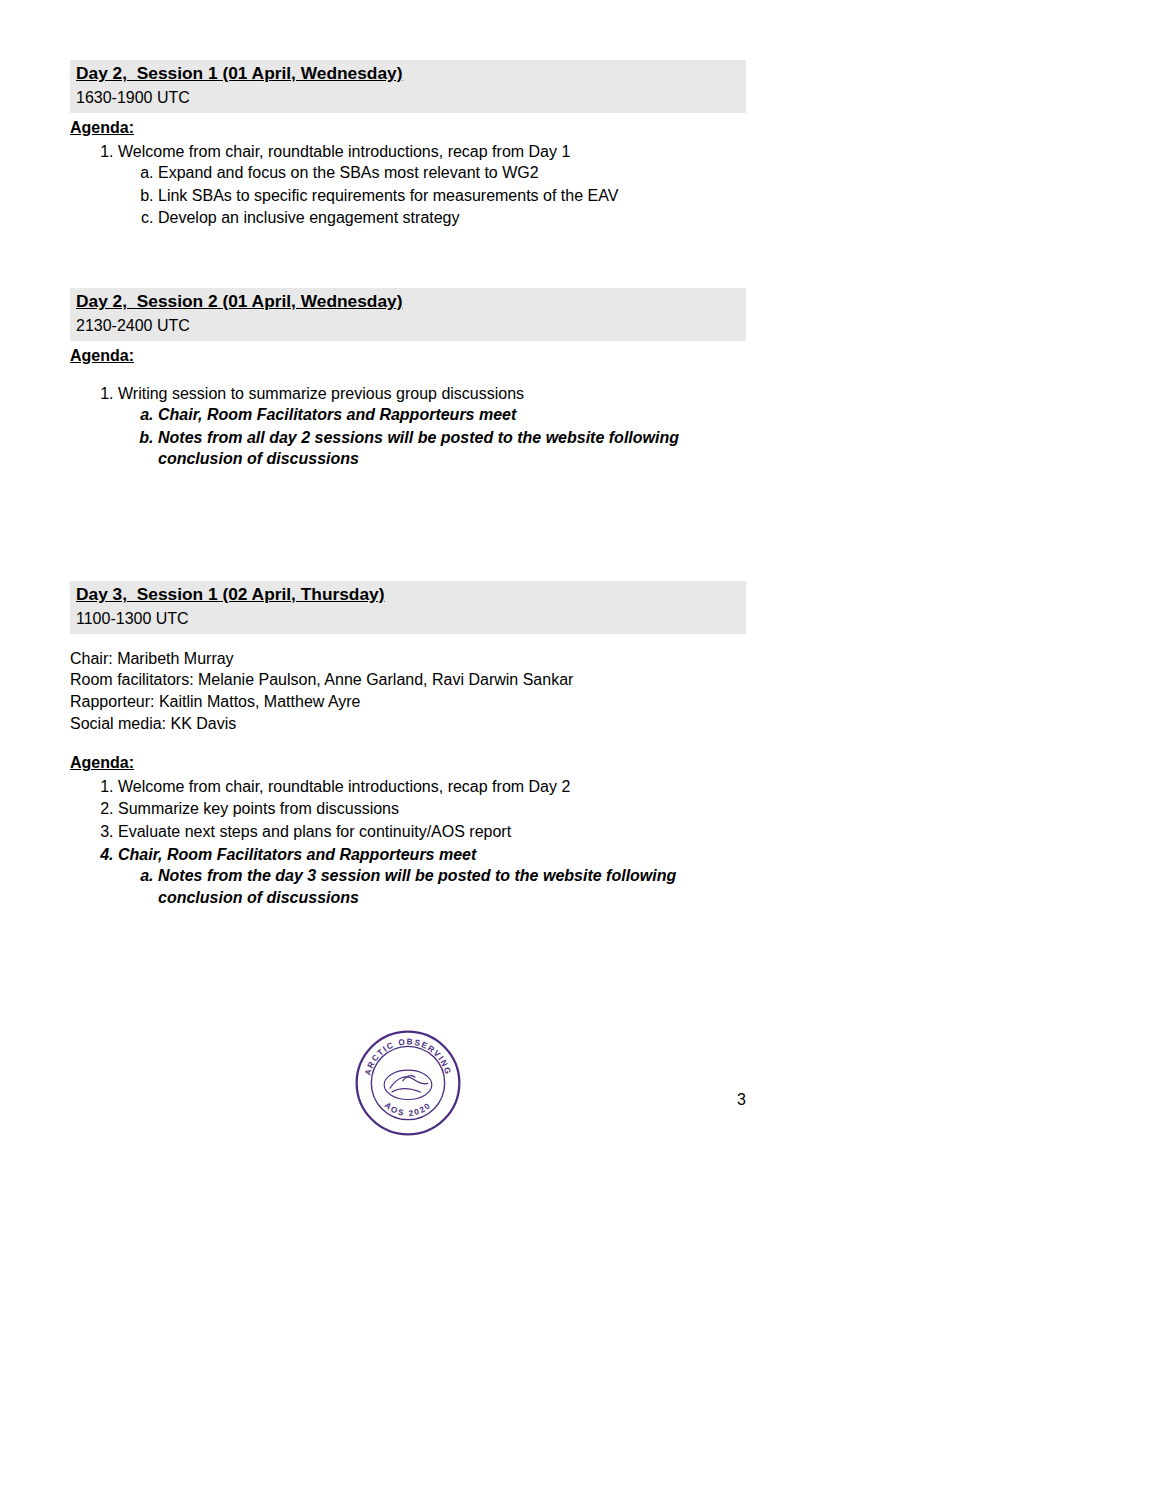Day 2, Session 1 (01 April, Wednesday) 1630-1900 UTC
Agenda:
Welcome from chair, roundtable introductions, recap from Day 1
Expand and focus on the SBAs most relevant to WG2
Link SBAs to specific requirements for measurements of the EAV
Develop an inclusive engagement strategy
Day 2, Session 2 (01 April, Wednesday) 2130-2400 UTC
Agenda:
Writing session to summarize previous group discussions
Chair, Room Facilitators and Rapporteurs meet
Notes from all day 2 sessions will be posted to the website following conclusion of discussions
Day 3, Session 1 (02 April, Thursday) 1100-1300 UTC
Chair: Maribeth Murray
Room facilitators: Melanie Paulson, Anne Garland, Ravi Darwin Sankar
Rapporteur: Kaitlin Mattos, Matthew Ayre
Social media: KK Davis
Agenda:
Welcome from chair, roundtable introductions, recap from Day 2
Summarize key points from discussions
Evaluate next steps and plans for continuity/AOS report
Chair, Room Facilitators and Rapporteurs meet
Notes from the day 3 session will be posted to the website following conclusion of discussions
3
ARCTIC OBSERVING AOS 2020